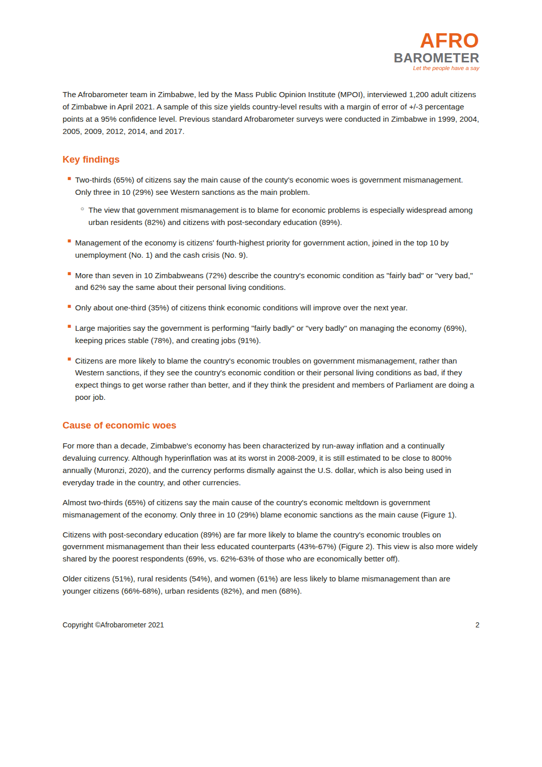AFRO
BAROMETER
Let the people have a say
The Afrobarometer team in Zimbabwe, led by the Mass Public Opinion Institute (MPOI), interviewed 1,200 adult citizens of Zimbabwe in April 2021. A sample of this size yields country-level results with a margin of error of +/-3 percentage points at a 95% confidence level. Previous standard Afrobarometer surveys were conducted in Zimbabwe in 1999, 2004, 2005, 2009, 2012, 2014, and 2017.
Key findings
Two-thirds (65%) of citizens say the main cause of the county's economic woes is government mismanagement. Only three in 10 (29%) see Western sanctions as the main problem.
The view that government mismanagement is to blame for economic problems is especially widespread among urban residents (82%) and citizens with post-secondary education (89%).
Management of the economy is citizens' fourth-highest priority for government action, joined in the top 10 by unemployment (No. 1) and the cash crisis (No. 9).
More than seven in 10 Zimbabweans (72%) describe the country's economic condition as "fairly bad" or "very bad," and 62% say the same about their personal living conditions.
Only about one-third (35%) of citizens think economic conditions will improve over the next year.
Large majorities say the government is performing "fairly badly" or "very badly" on managing the economy (69%), keeping prices stable (78%), and creating jobs (91%).
Citizens are more likely to blame the country's economic troubles on government mismanagement, rather than Western sanctions, if they see the country's economic condition or their personal living conditions as bad, if they expect things to get worse rather than better, and if they think the president and members of Parliament are doing a poor job.
Cause of economic woes
For more than a decade, Zimbabwe's economy has been characterized by run-away inflation and a continually devaluing currency. Although hyperinflation was at its worst in 2008-2009, it is still estimated to be close to 800% annually (Muronzi, 2020), and the currency performs dismally against the U.S. dollar, which is also being used in everyday trade in the country, and other currencies.
Almost two-thirds (65%) of citizens say the main cause of the country's economic meltdown is government mismanagement of the economy. Only three in 10 (29%) blame economic sanctions as the main cause (Figure 1).
Citizens with post-secondary education (89%) are far more likely to blame the country's economic troubles on government mismanagement than their less educated counterparts (43%-67%) (Figure 2). This view is also more widely shared by the poorest respondents (69%, vs. 62%-63% of those who are economically better off).
Older citizens (51%), rural residents (54%), and women (61%) are less likely to blame mismanagement than are younger citizens (66%-68%), urban residents (82%), and men (68%).
Copyright ©Afrobarometer 2021 2